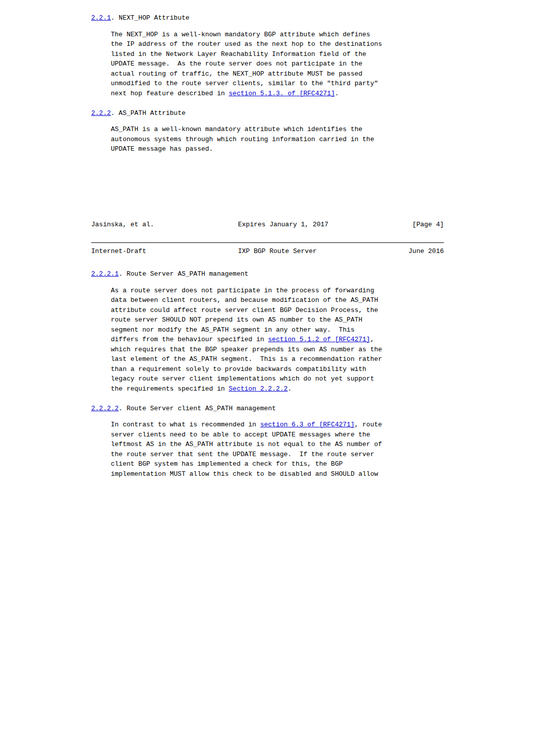2.2.1. NEXT_HOP Attribute
The NEXT_HOP is a well-known mandatory BGP attribute which defines the IP address of the router used as the next hop to the destinations listed in the Network Layer Reachability Information field of the UPDATE message. As the route server does not participate in the actual routing of traffic, the NEXT_HOP attribute MUST be passed unmodified to the route server clients, similar to the "third party" next hop feature described in section 5.1.3. of [RFC4271].
2.2.2. AS_PATH Attribute
AS_PATH is a well-known mandatory attribute which identifies the autonomous systems through which routing information carried in the UPDATE message has passed.
Jasinska, et al. Expires January 1, 2017 [Page 4]
Internet-Draft IXP BGP Route Server June 2016
2.2.2.1. Route Server AS_PATH management
As a route server does not participate in the process of forwarding data between client routers, and because modification of the AS_PATH attribute could affect route server client BGP Decision Process, the route server SHOULD NOT prepend its own AS number to the AS_PATH segment nor modify the AS_PATH segment in any other way. This differs from the behaviour specified in section 5.1.2 of [RFC4271], which requires that the BGP speaker prepends its own AS number as the last element of the AS_PATH segment. This is a recommendation rather than a requirement solely to provide backwards compatibility with legacy route server client implementations which do not yet support the requirements specified in Section 2.2.2.2.
2.2.2.2. Route Server client AS_PATH management
In contrast to what is recommended in section 6.3 of [RFC4271], route server clients need to be able to accept UPDATE messages where the leftmost AS in the AS_PATH attribute is not equal to the AS number of the route server that sent the UPDATE message. If the route server client BGP system has implemented a check for this, the BGP implementation MUST allow this check to be disabled and SHOULD allow